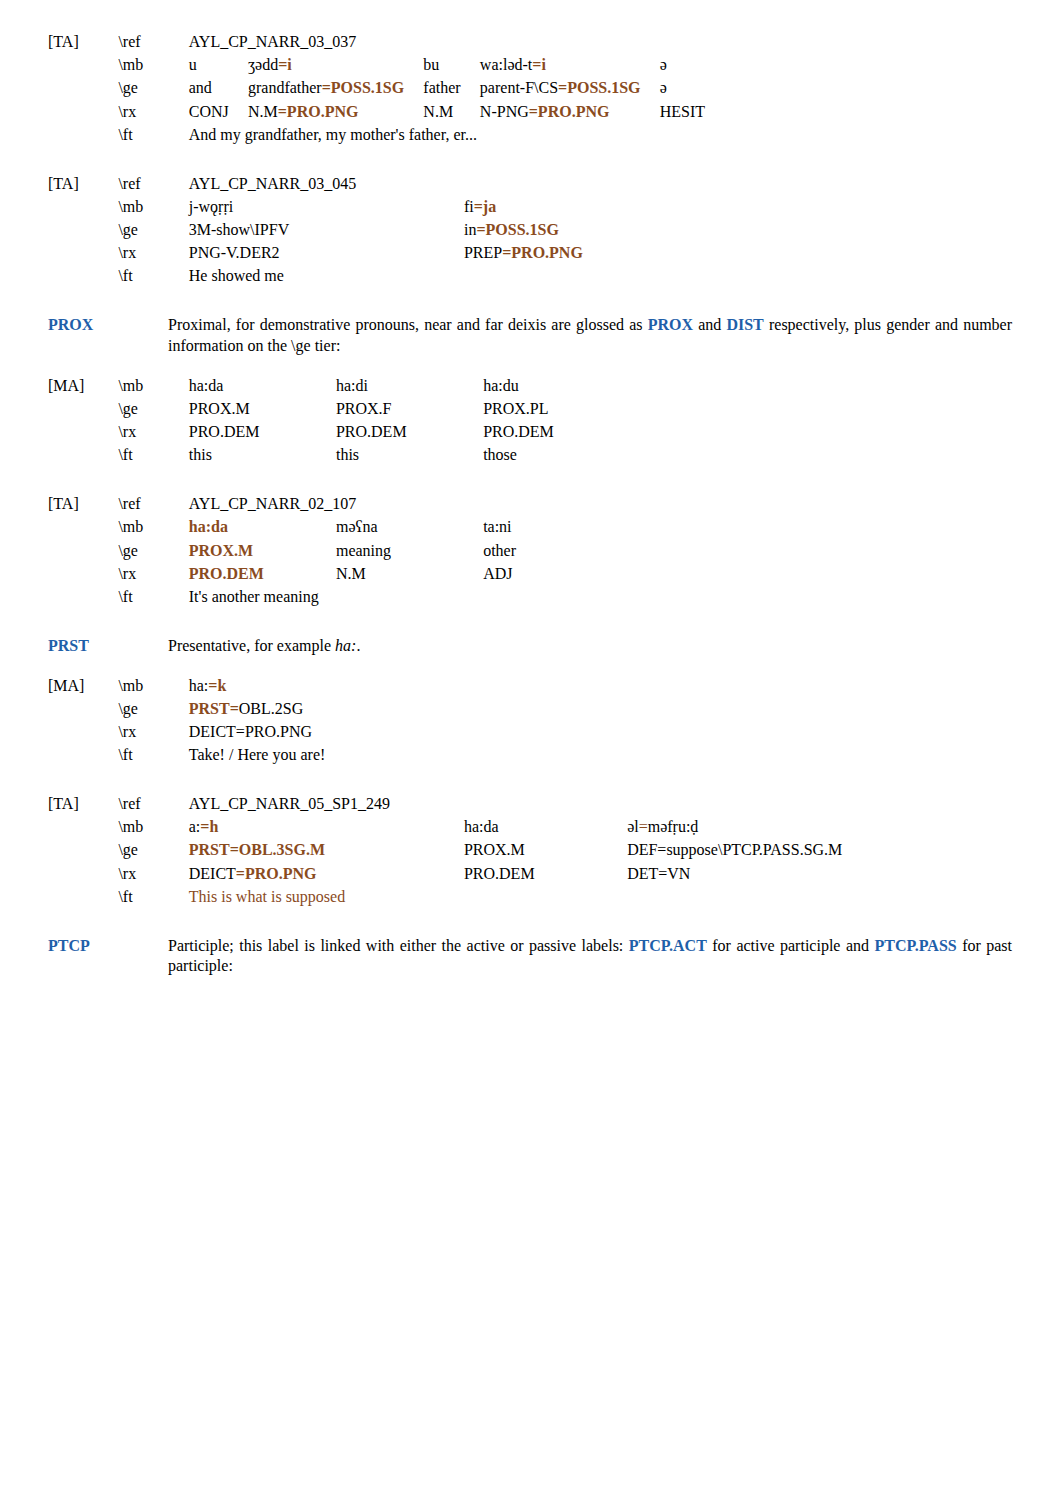| [TA] | \ref | AYL_CP_NARR_03_037 |
| | \mb | u | ʒədd =i | bu | wa:lǝd-t =i | ə |
| | \ge | and | grandfather =POSS.1SG | father | parent-F\CS =POSS.1SG | ə |
| | \rx | CONJ | N.M =PRO.PNG | N.M | N-PNG =PRO.PNG | HESIT |
| | \ft | And my grandfather, my mother's father, er... |
| [TA] | \ref | AYL_CP_NARR_03_045 |
| | \mb | j-wǫṛṛi | fi =ja |
| | \ge | 3M-show\IPFV | in =POSS.1SG |
| | \rx | PNG-V.DER2 | PREP =PRO.PNG |
| | \ft | He showed me |
PROX
Proximal, for demonstrative pronouns, near and far deixis are glossed as PROX and DIST respectively, plus gender and number information on the \ge tier:
| [MA] | \mb | ha:da | ha:di | ha:du |
| | \ge | PROX.M | PROX.F | PROX.PL |
| | \rx | PRO.DEM | PRO.DEM | PRO.DEM |
| | \ft | this | this | those |
| [TA] | \ref | AYL_CP_NARR_02_107 |
| | \mb | ha:da | mǝʕna | ta:ni |
| | \ge | PROX.M | meaning | other |
| | \rx | PRO.DEM | N.M | ADJ |
| | \ft | It's another meaning |
PRST
Presentative, for example ha:.
| [MA] | \mb | ha: =k |
| | \ge | PRST= OBL.2SG |
| | \rx | DEICT=PRO.PNG |
| | \ft | Take! / Here you are! |
| [TA] | \ref | AYL_CP_NARR_05_SP1_249 |
| | \mb | a: =h | ha:da | ǝl = mǝfṛu:ḍ |
| | \ge | PRST=OBL.3SG.M | PROX.M | DEF=suppose\PTCP.PASS.SG.M |
| | \rx | DEICT =PRO.PNG | PRO.DEM | DET=VN |
| | \ft | This is what is supposed |
PTCP
Participle; this label is linked with either the active or passive labels: PTCP.ACT for active participle and PTCP.PASS for past participle: